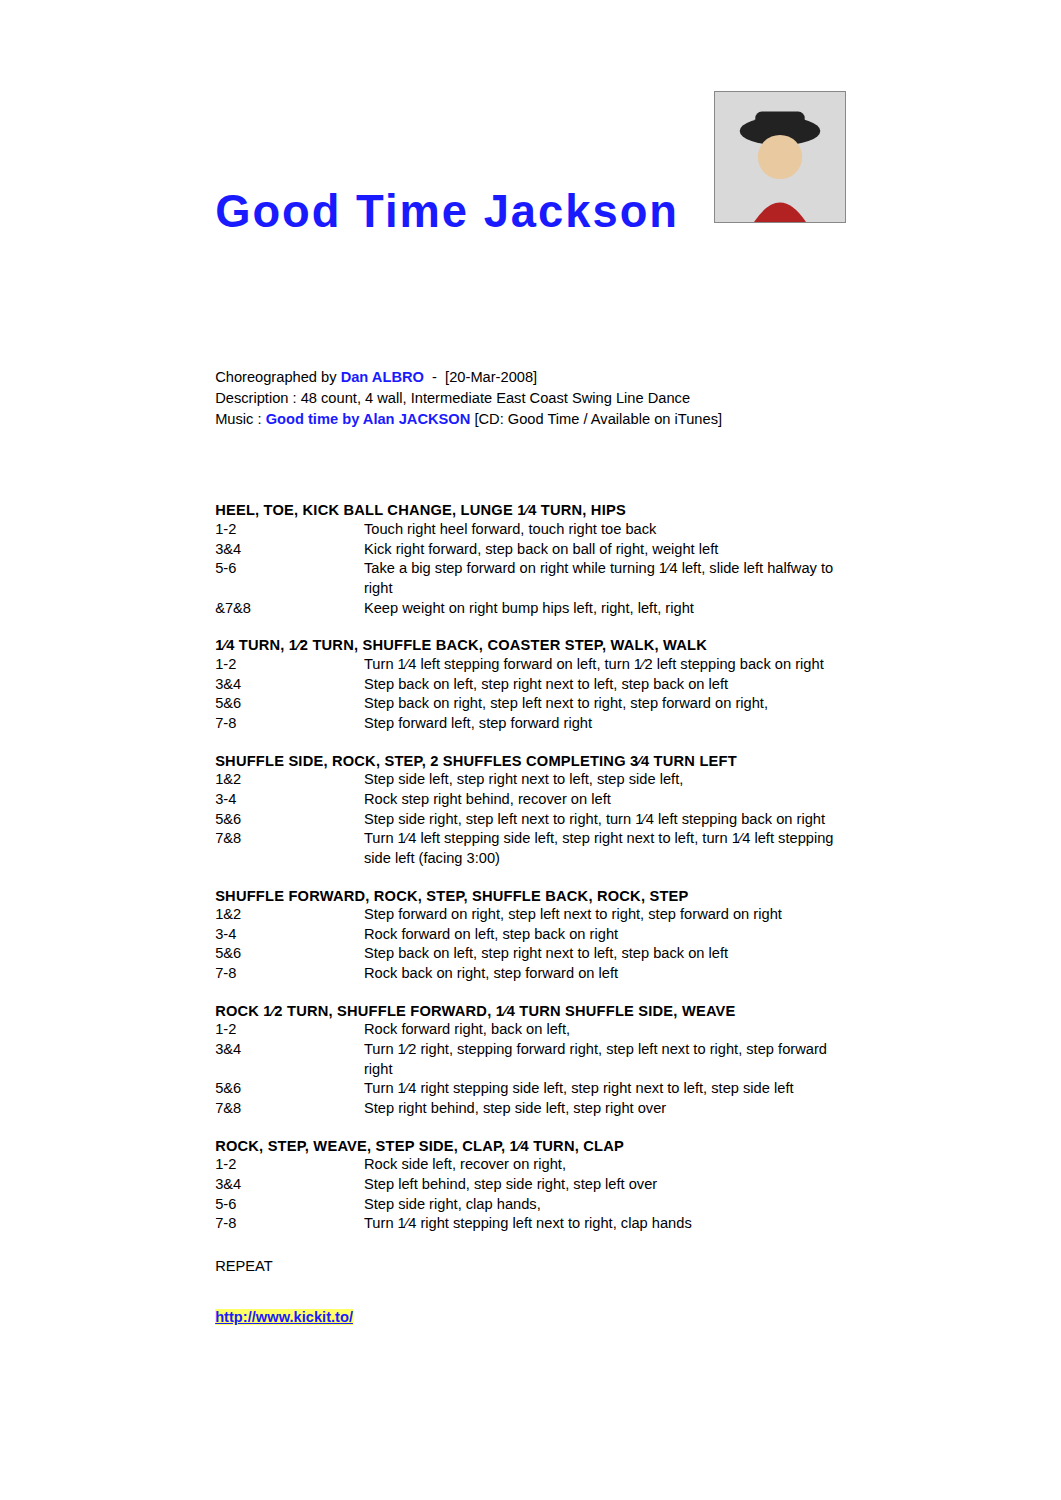Good Time Jackson
Choreographed by Dan ALBRO - [20-Mar-2008]
Description : 48 count, 4 wall, Intermediate East Coast Swing Line Dance
Music : Good time by Alan JACKSON [CD: Good Time / Available on iTunes]
Heel, Toe, Kick Ball Change, Lunge 1⁄4 Turn, Hips
| 1-2 | Touch right heel forward, touch right toe back |
| 3&4 | Kick right forward, step back on ball of right, weight left |
| 5-6 | Take a big step forward on right while turning 1⁄4 left, slide left halfway to right |
| &7&8 | Keep weight on right bump hips left, right, left, right |
1⁄4 Turn, 1⁄2 Turn, Shuffle Back, Coaster Step, Walk, Walk
| 1-2 | Turn 1⁄4 left stepping forward on left, turn 1⁄2 left stepping back on right |
| 3&4 | Step back on left, step right next to left, step back on left |
| 5&6 | Step back on right, step left next to right, step forward on right, |
| 7-8 | Step forward left, step forward right |
Shuffle Side, Rock, Step, 2 Shuffles Completing 3⁄4 Turn Left
| 1&2 | Step side left, step right next to left, step side left, |
| 3-4 | Rock step right behind, recover on left |
| 5&6 | Step side right, step left next to right, turn 1⁄4 left stepping back on right |
| 7&8 | Turn 1⁄4 left stepping side left, step right next to left, turn 1⁄4 left stepping side left (facing 3:00) |
Shuffle Forward, Rock, Step, Shuffle Back, Rock, Step
| 1&2 | Step forward on right, step left next to right, step forward on right |
| 3-4 | Rock forward on left, step back on right |
| 5&6 | Step back on left, step right next to left, step back on left |
| 7-8 | Rock back on right, step forward on left |
Rock 1⁄2 Turn, Shuffle Forward, 1⁄4 Turn Shuffle Side, Weave
| 1-2 | Rock forward right, back on left, |
| 3&4 | Turn 1⁄2 right, stepping forward right, step left next to right, step forward right |
| 5&6 | Turn 1⁄4 right stepping side left, step right next to left, step side left |
| 7&8 | Step right behind, step side left, step right over |
Rock, Step, Weave, Step Side, Clap, 1⁄4 Turn, Clap
| 1-2 | Rock side left, recover on right, |
| 3&4 | Step left behind, step side right, step left over |
| 5-6 | Step side right, clap hands, |
| 7-8 | Turn 1⁄4 right stepping left next to right, clap hands |
REPEAT
http://www.kickit.to/